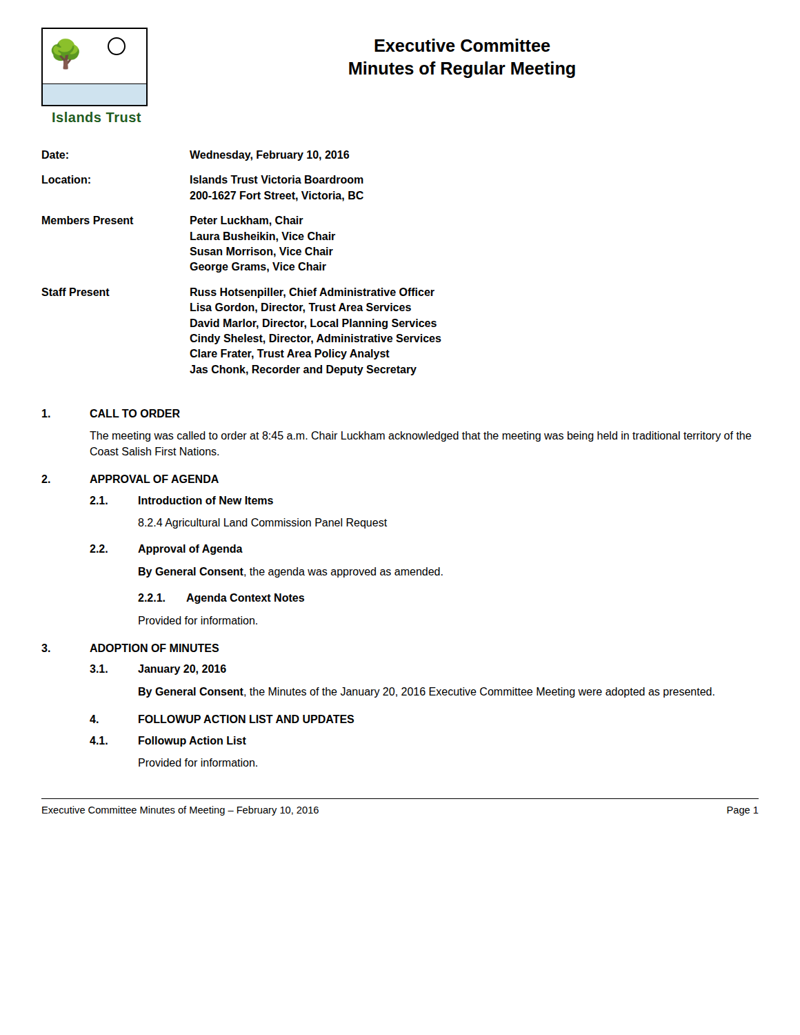🌳
Islands Trust
Executive Committee
Minutes of Regular Meeting
| Date: | Wednesday, February 10, 2016 |
| Location: | Islands Trust Victoria Boardroom 200-1627 Fort Street, Victoria, BC |
| Members Present | Peter Luckham, Chair Laura Busheikin, Vice Chair Susan Morrison, Vice Chair George Grams, Vice Chair |
| Staff Present | Russ Hotsenpiller, Chief Administrative Officer Lisa Gordon, Director, Trust Area Services David Marlor, Director, Local Planning Services Cindy Shelest, Director, Administrative Services Clare Frater, Trust Area Policy Analyst Jas Chonk, Recorder and Deputy Secretary |
1. CALL TO ORDER
The meeting was called to order at 8:45 a.m. Chair Luckham acknowledged that the meeting was being held in traditional territory of the Coast Salish First Nations.
2. APPROVAL OF AGENDA
2.1. Introduction of New Items
8.2.4 Agricultural Land Commission Panel Request
2.2. Approval of Agenda
By General Consent, the agenda was approved as amended.
2.2.1. Agenda Context Notes
Provided for information.
3. ADOPTION OF MINUTES
3.1. January 20, 2016
By General Consent, the Minutes of the January 20, 2016 Executive Committee Meeting were adopted as presented.
4. FOLLOWUP ACTION LIST AND UPDATES
4.1. Followup Action List
Provided for information.
Executive Committee Minutes of Meeting – February 10, 2016
Page 1